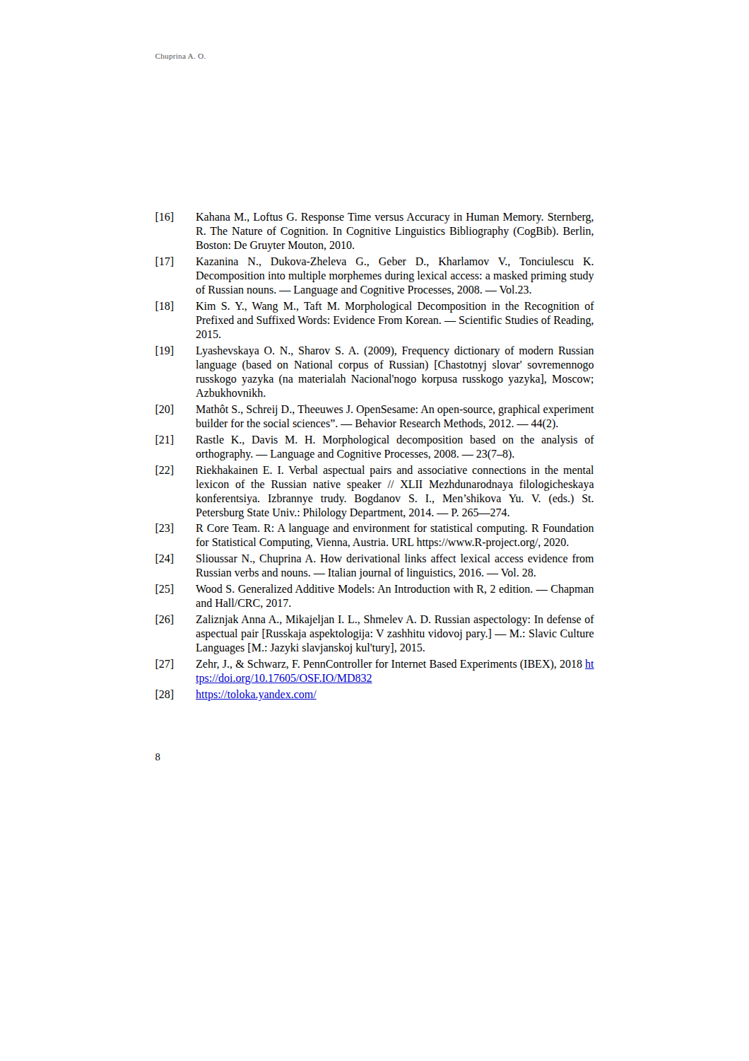Chuprina A. O.
[16] Kahana M., Loftus G. Response Time versus Accuracy in Human Memory. Sternberg, R. The Nature of Cognition. In Cognitive Linguistics Bibliography (CogBib). Berlin, Boston: De Gruyter Mouton, 2010.
[17] Kazanina N., Dukova-Zheleva G., Geber D., Kharlamov V., Tonciulescu K. Decomposition into multiple morphemes during lexical access: a masked priming study of Russian nouns. — Language and Cognitive Processes, 2008. — Vol.23.
[18] Kim S. Y., Wang M., Taft M. Morphological Decomposition in the Recognition of Prefixed and Suffixed Words: Evidence From Korean. — Scientific Studies of Reading, 2015.
[19] Lyashevskaya O. N., Sharov S. A. (2009), Frequency dictionary of modern Russian language (based on National corpus of Russian) [Chastotnyj slovar' sovremennogo russkogo yazyka (na materialah Nacional'nogo korpusa russkogo yazyka], Moscow; Azbukhovnikh.
[20] Mathôt S., Schreij D., Theeuwes J. OpenSesame: An open-source, graphical experiment builder for the social sciences”. — Behavior Research Methods, 2012. — 44(2).
[21] Rastle K., Davis M. H. Morphological decomposition based on the analysis of orthography. — Language and Cognitive Processes, 2008. — 23(7–8).
[22] Riekhakainen E. I. Verbal aspectual pairs and associative connections in the mental lexicon of the Russian native speaker // XLII Mezhdunarodnaya filologicheskaya konferentsiya. Izbrannye trudy. Bogdanov S. I., Men’shikova Yu. V. (eds.) St. Petersburg State Univ.: Philology Department, 2014. — P. 265—274.
[23] R Core Team. R: A language and environment for statistical computing. R Foundation for Statistical Computing, Vienna, Austria. URL https://www.R-project.org/, 2020.
[24] Slioussar N., Chuprina A. How derivational links affect lexical access evidence from Russian verbs and nouns. — Italian journal of linguistics, 2016. — Vol. 28.
[25] Wood S. Generalized Additive Models: An Introduction with R, 2 edition. — Chapman and Hall/CRC, 2017.
[26] Zaliznjak Anna A., Mikajeljan I. L., Shmelev A. D. Russian aspectology: In defense of aspectual pair [Russkaja aspektologija: V zashhitu vidovoj pary.] — M.: Slavic Culture Languages [M.: Jazyki slavjanskoj kul'tury], 2015.
[27] Zehr, J., & Schwarz, F. PennController for Internet Based Experiments (IBEX), 2018 https://doi.org/10.17605/OSF.IO/MD832
[28] https://toloka.yandex.com/
8